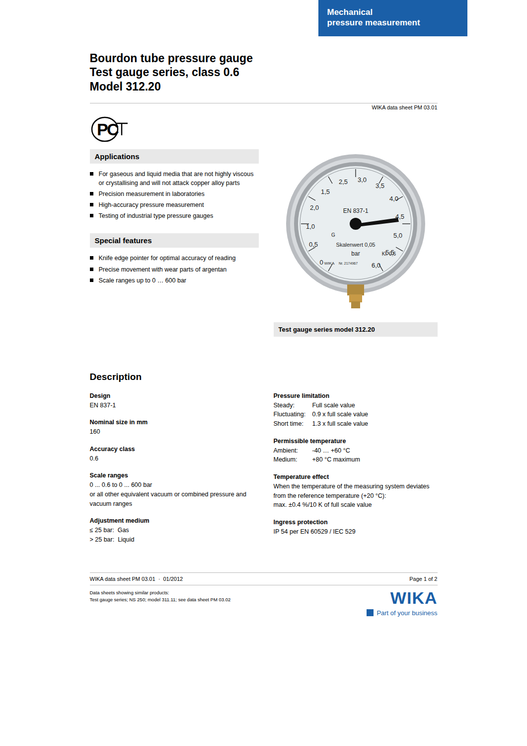Mechanical
pressure measurement
Bourdon tube pressure gauge
Test gauge series, class 0.6
Model 312.20
WIKA data sheet PM 03.01
P C
Applications
For gaseous and liquid media that are not highly viscous or crystallising and will not attack copper alloy parts
Precision measurement in laboratories
High-accuracy pressure measurement
Testing of industrial type pressure gauges
Special features
Knife edge pointer for optimal accuracy of reading
Precise movement with wear parts of argentan
Scale ranges up to 0 … 600 bar
0 0,5 1,0 2,0 1,5 2,5 3,0 3,5 4,0 4,5 5,0 5,5 6,0 EN 837-1 Skalenwert 0,05 bar Kl. 0,6 G WIKA Nr. 2174967
Test gauge series model 312.20
Description
Design
EN 837-1
Nominal size in mm
160
Accuracy class
0.6
Scale ranges
0 ... 0.6 to 0 ... 600 bar
or all other equivalent vacuum or combined pressure and vacuum ranges
Adjustment medium
≤ 25 bar: Gas
> 25 bar: Liquid
Pressure limitation
Steady: Full scale value Fluctuating: 0.9 x full scale value Short time: 1.3 x full scale value
Permissible temperature
Ambient:-40 … +60 °C Medium:+80 °C maximum
Temperature effect
When the temperature of the measuring system deviates from the reference temperature (+20 °C):
max. ±0.4 %/10 K of full scale value
Ingress protection
IP 54 per EN 60529 / IEC 529
WIKA data sheet PM 03.01 · 01/2012
Page 1 of 2
Data sheets showing similar products:
Test gauge series; NS 250; model 311.11; see data sheet PM 03.02
WIKA
Part of your business